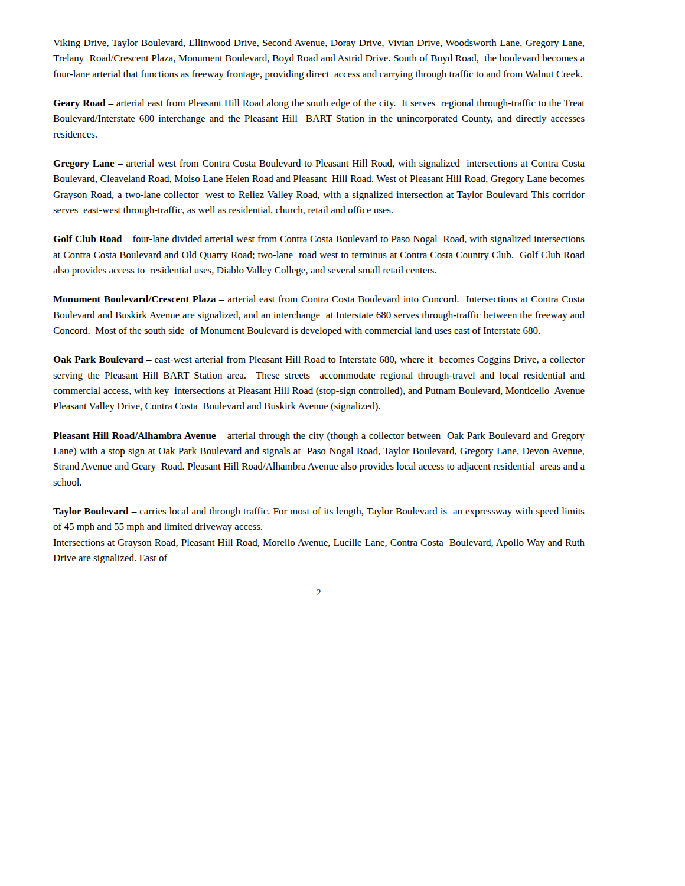Viking Drive, Taylor Boulevard, Ellinwood Drive, Second Avenue, Doray Drive, Vivian Drive, Woodsworth Lane, Gregory Lane, Trelany Road/Crescent Plaza, Monument Boulevard, Boyd Road and Astrid Drive. South of Boyd Road, the boulevard becomes a four-lane arterial that functions as freeway frontage, providing direct access and carrying through traffic to and from Walnut Creek.
Geary Road – arterial east from Pleasant Hill Road along the south edge of the city. It serves regional through-traffic to the Treat Boulevard/Interstate 680 interchange and the Pleasant Hill BART Station in the unincorporated County, and directly accesses residences.
Gregory Lane – arterial west from Contra Costa Boulevard to Pleasant Hill Road, with signalized intersections at Contra Costa Boulevard, Cleaveland Road, Moiso Lane Helen Road and Pleasant Hill Road. West of Pleasant Hill Road, Gregory Lane becomes Grayson Road, a two-lane collector west to Reliez Valley Road, with a signalized intersection at Taylor Boulevard This corridor serves east-west through-traffic, as well as residential, church, retail and office uses.
Golf Club Road – four-lane divided arterial west from Contra Costa Boulevard to Paso Nogal Road, with signalized intersections at Contra Costa Boulevard and Old Quarry Road; two-lane road west to terminus at Contra Costa Country Club. Golf Club Road also provides access to residential uses, Diablo Valley College, and several small retail centers.
Monument Boulevard/Crescent Plaza – arterial east from Contra Costa Boulevard into Concord. Intersections at Contra Costa Boulevard and Buskirk Avenue are signalized, and an interchange at Interstate 680 serves through-traffic between the freeway and Concord. Most of the south side of Monument Boulevard is developed with commercial land uses east of Interstate 680.
Oak Park Boulevard – east-west arterial from Pleasant Hill Road to Interstate 680, where it becomes Coggins Drive, a collector serving the Pleasant Hill BART Station area. These streets accommodate regional through-travel and local residential and commercial access, with key intersections at Pleasant Hill Road (stop-sign controlled), and Putnam Boulevard, Monticello Avenue Pleasant Valley Drive, Contra Costa Boulevard and Buskirk Avenue (signalized).
Pleasant Hill Road/Alhambra Avenue – arterial through the city (though a collector between Oak Park Boulevard and Gregory Lane) with a stop sign at Oak Park Boulevard and signals at Paso Nogal Road, Taylor Boulevard, Gregory Lane, Devon Avenue, Strand Avenue and Geary Road. Pleasant Hill Road/Alhambra Avenue also provides local access to adjacent residential areas and a school.
Taylor Boulevard – carries local and through traffic. For most of its length, Taylor Boulevard is an expressway with speed limits of 45 mph and 55 mph and limited driveway access.
Intersections at Grayson Road, Pleasant Hill Road, Morello Avenue, Lucille Lane, Contra Costa Boulevard, Apollo Way and Ruth Drive are signalized. East of
2